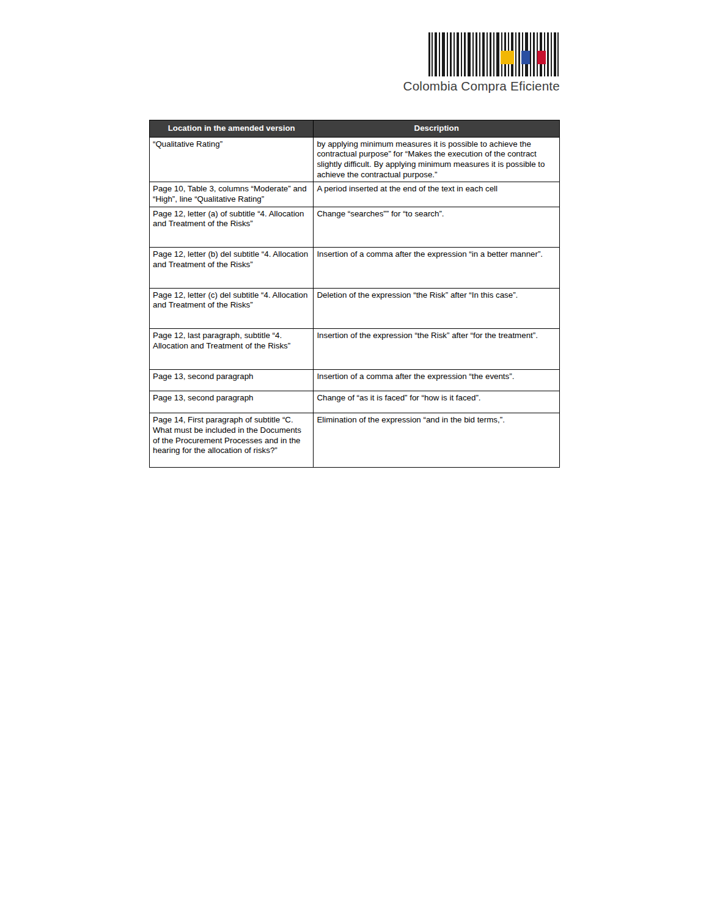Colombia Compra Eficiente
| Location in the amended version | Description |
| --- | --- |
| “Qualitative Rating” | by applying minimum measures it is possible to achieve the contractual purpose” for “Makes the execution of the contract slightly difficult. By applying minimum measures it is possible to achieve the contractual purpose.” |
| Page 10, Table 3, columns “Moderate” and “High”, line “Qualitative Rating” | A period inserted at the end of the text in each cell |
| Page 12, letter (a) of subtitle “4. Allocation and Treatment of the Risks” | Change “searches”” for “to search”. |
| Page 12, letter (b) del subtitle “4. Allocation and Treatment of the Risks” | Insertion of a comma after the expression “in a better manner”. |
| Page 12, letter (c) del subtitle “4. Allocation and Treatment of the Risks” | Deletion of the expression “the Risk” after “In this case”. |
| Page 12, last paragraph, subtitle “4. Allocation and Treatment of the Risks” | Insertion of the expression “the Risk” after “for the treatment”. |
| Page 13, second paragraph | Insertion of a comma after the expression “the events”. |
| Page 13, second paragraph | Change of “as it is faced” for “how is it faced”. |
| Page 14, First paragraph of subtitle “C. What must be included in the Documents of the Procurement Processes and in the hearing for the allocation of risks?” | Elimination of the expression “and in the bid terms,”. |